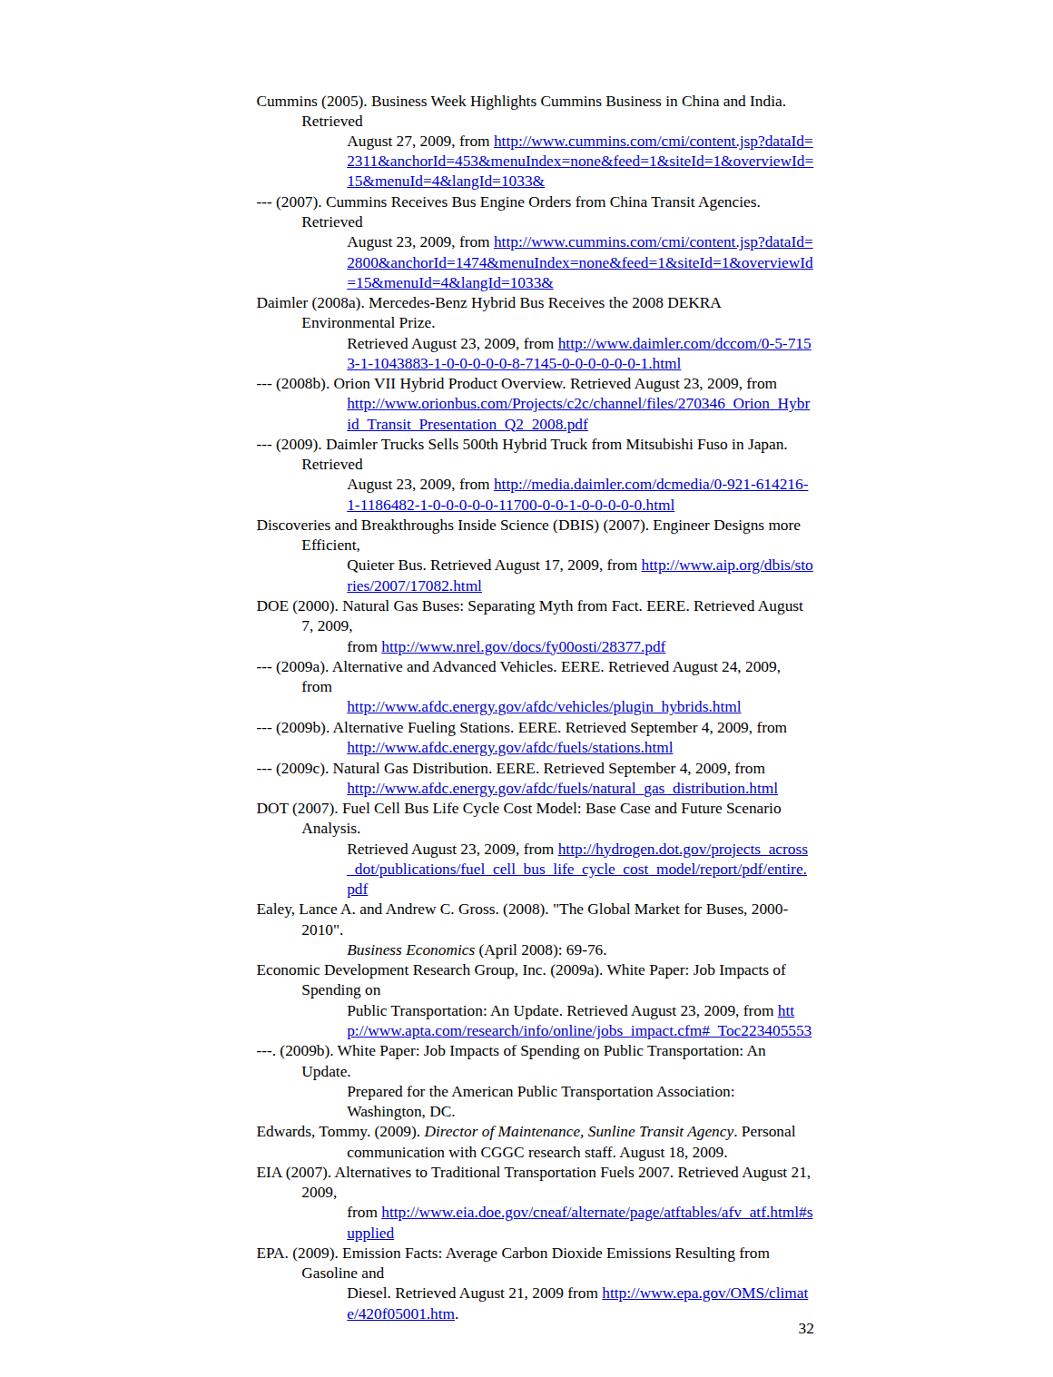Cummins (2005). Business Week Highlights Cummins Business in China and India. Retrieved August 27, 2009, from http://www.cummins.com/cmi/content.jsp?dataId=2311&anchorId=453&menuIndex=none&feed=1&siteId=1&overviewId=15&menuId=4&langId=1033&
--- (2007). Cummins Receives Bus Engine Orders from China Transit Agencies. Retrieved August 23, 2009, from http://www.cummins.com/cmi/content.jsp?dataId=2800&anchorId=1474&menuIndex=none&feed=1&siteId=1&overviewId=15&menuId=4&langId=1033&
Daimler (2008a). Mercedes-Benz Hybrid Bus Receives the 2008 DEKRA Environmental Prize. Retrieved August 23, 2009, from http://www.daimler.com/dccom/0-5-7153-1-1043883-1-0-0-0-0-0-8-7145-0-0-0-0-0-0-1.html
--- (2008b). Orion VII Hybrid Product Overview. Retrieved August 23, 2009, from http://www.orionbus.com/Projects/c2c/channel/files/270346_Orion_Hybrid_Transit_Presentation_Q2_2008.pdf
--- (2009). Daimler Trucks Sells 500th Hybrid Truck from Mitsubishi Fuso in Japan. Retrieved August 23, 2009, from http://media.daimler.com/dcmedia/0-921-614216-1-1186482-1-0-0-0-0-0-11700-0-0-1-0-0-0-0-0.html
Discoveries and Breakthroughs Inside Science (DBIS) (2007). Engineer Designs more Efficient, Quieter Bus. Retrieved August 17, 2009, from http://www.aip.org/dbis/stories/2007/17082.html
DOE (2000). Natural Gas Buses: Separating Myth from Fact. EERE. Retrieved August 7, 2009, from http://www.nrel.gov/docs/fy00osti/28377.pdf
--- (2009a). Alternative and Advanced Vehicles. EERE. Retrieved August 24, 2009, from http://www.afdc.energy.gov/afdc/vehicles/plugin_hybrids.html
--- (2009b). Alternative Fueling Stations. EERE. Retrieved September 4, 2009, from http://www.afdc.energy.gov/afdc/fuels/stations.html
--- (2009c). Natural Gas Distribution. EERE. Retrieved September 4, 2009, from http://www.afdc.energy.gov/afdc/fuels/natural_gas_distribution.html
DOT (2007). Fuel Cell Bus Life Cycle Cost Model: Base Case and Future Scenario Analysis. Retrieved August 23, 2009, from http://hydrogen.dot.gov/projects_across_dot/publications/fuel_cell_bus_life_cycle_cost_model/report/pdf/entire.pdf
Ealey, Lance A. and Andrew C. Gross. (2008). "The Global Market for Buses, 2000-2010". Business Economics (April 2008): 69-76.
Economic Development Research Group, Inc. (2009a). White Paper: Job Impacts of Spending on Public Transportation: An Update. Retrieved August 23, 2009, from http://www.apta.com/research/info/online/jobs_impact.cfm#_Toc223405553
---. (2009b). White Paper: Job Impacts of Spending on Public Transportation: An Update. Prepared for the American Public Transportation Association: Washington, DC.
Edwards, Tommy. (2009). Director of Maintenance, Sunline Transit Agency. Personal communication with CGGC research staff. August 18, 2009.
EIA (2007). Alternatives to Traditional Transportation Fuels 2007. Retrieved August 21, 2009, from http://www.eia.doe.gov/cneaf/alternate/page/atftables/afv_atf.html#supplied
EPA. (2009). Emission Facts: Average Carbon Dioxide Emissions Resulting from Gasoline and Diesel. Retrieved August 21, 2009 from http://www.epa.gov/OMS/climate/420f05001.htm.
32